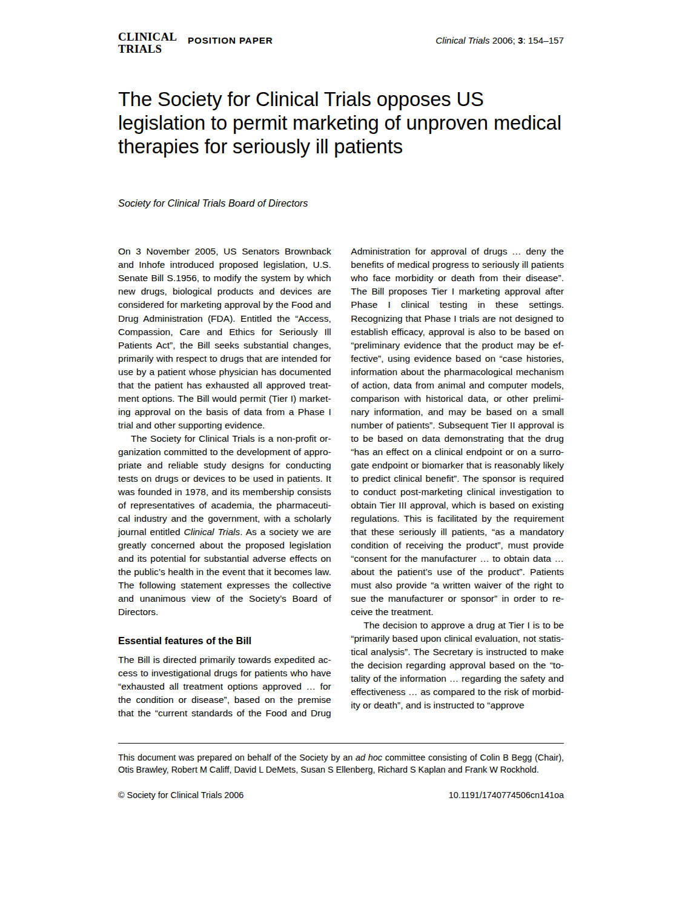CLINICAL TRIALS
POSITION PAPER
Clinical Trials 2006; 3: 154–157
The Society for Clinical Trials opposes US legislation to permit marketing of unproven medical therapies for seriously ill patients
Society for Clinical Trials Board of Directors
On 3 November 2005, US Senators Brownback and Inhofe introduced proposed legislation, U.S. Senate Bill S.1956, to modify the system by which new drugs, biological products and devices are considered for marketing approval by the Food and Drug Administration (FDA). Entitled the “Access, Compassion, Care and Ethics for Seriously Ill Patients Act”, the Bill seeks substantial changes, primarily with respect to drugs that are intended for use by a patient whose physician has documented that the patient has exhausted all approved treatment options. The Bill would permit (Tier I) marketing approval on the basis of data from a Phase I trial and other supporting evidence.
The Society for Clinical Trials is a non-profit organization committed to the development of appropriate and reliable study designs for conducting tests on drugs or devices to be used in patients. It was founded in 1978, and its membership consists of representatives of academia, the pharmaceutical industry and the government, with a scholarly journal entitled Clinical Trials. As a society we are greatly concerned about the proposed legislation and its potential for substantial adverse effects on the public’s health in the event that it becomes law. The following statement expresses the collective and unanimous view of the Society’s Board of Directors.
Essential features of the Bill
The Bill is directed primarily towards expedited access to investigational drugs for patients who have “exhausted all treatment options approved … for the condition or disease”, based on the premise that the “current standards of the Food and Drug Administration for approval of drugs … deny the benefits of medical progress to seriously ill patients who face morbidity or death from their disease”. The Bill proposes Tier I marketing approval after Phase I clinical testing in these settings. Recognizing that Phase I trials are not designed to establish efficacy, approval is also to be based on “preliminary evidence that the product may be effective”, using evidence based on “case histories, information about the pharmacological mechanism of action, data from animal and computer models, comparison with historical data, or other preliminary information, and may be based on a small number of patients”. Subsequent Tier II approval is to be based on data demonstrating that the drug “has an effect on a clinical endpoint or on a surrogate endpoint or biomarker that is reasonably likely to predict clinical benefit”. The sponsor is required to conduct post-marketing clinical investigation to obtain Tier III approval, which is based on existing regulations. This is facilitated by the requirement that these seriously ill patients, “as a mandatory condition of receiving the product”, must provide “consent for the manufacturer … to obtain data … about the patient’s use of the product”. Patients must also provide “a written waiver of the right to sue the manufacturer or sponsor” in order to receive the treatment.
The decision to approve a drug at Tier I is to be “primarily based upon clinical evaluation, not statistical analysis”. The Secretary is instructed to make the decision regarding approval based on the “totality of the information … regarding the safety and effectiveness … as compared to the risk of morbidity or death”, and is instructed to “approve
This document was prepared on behalf of the Society by an ad hoc committee consisting of Colin B Begg (Chair), Otis Brawley, Robert M Califf, David L DeMets, Susan S Ellenberg, Richard S Kaplan and Frank W Rockhold.
© Society for Clinical Trials 2006 10.1191/1740774506cn141oa